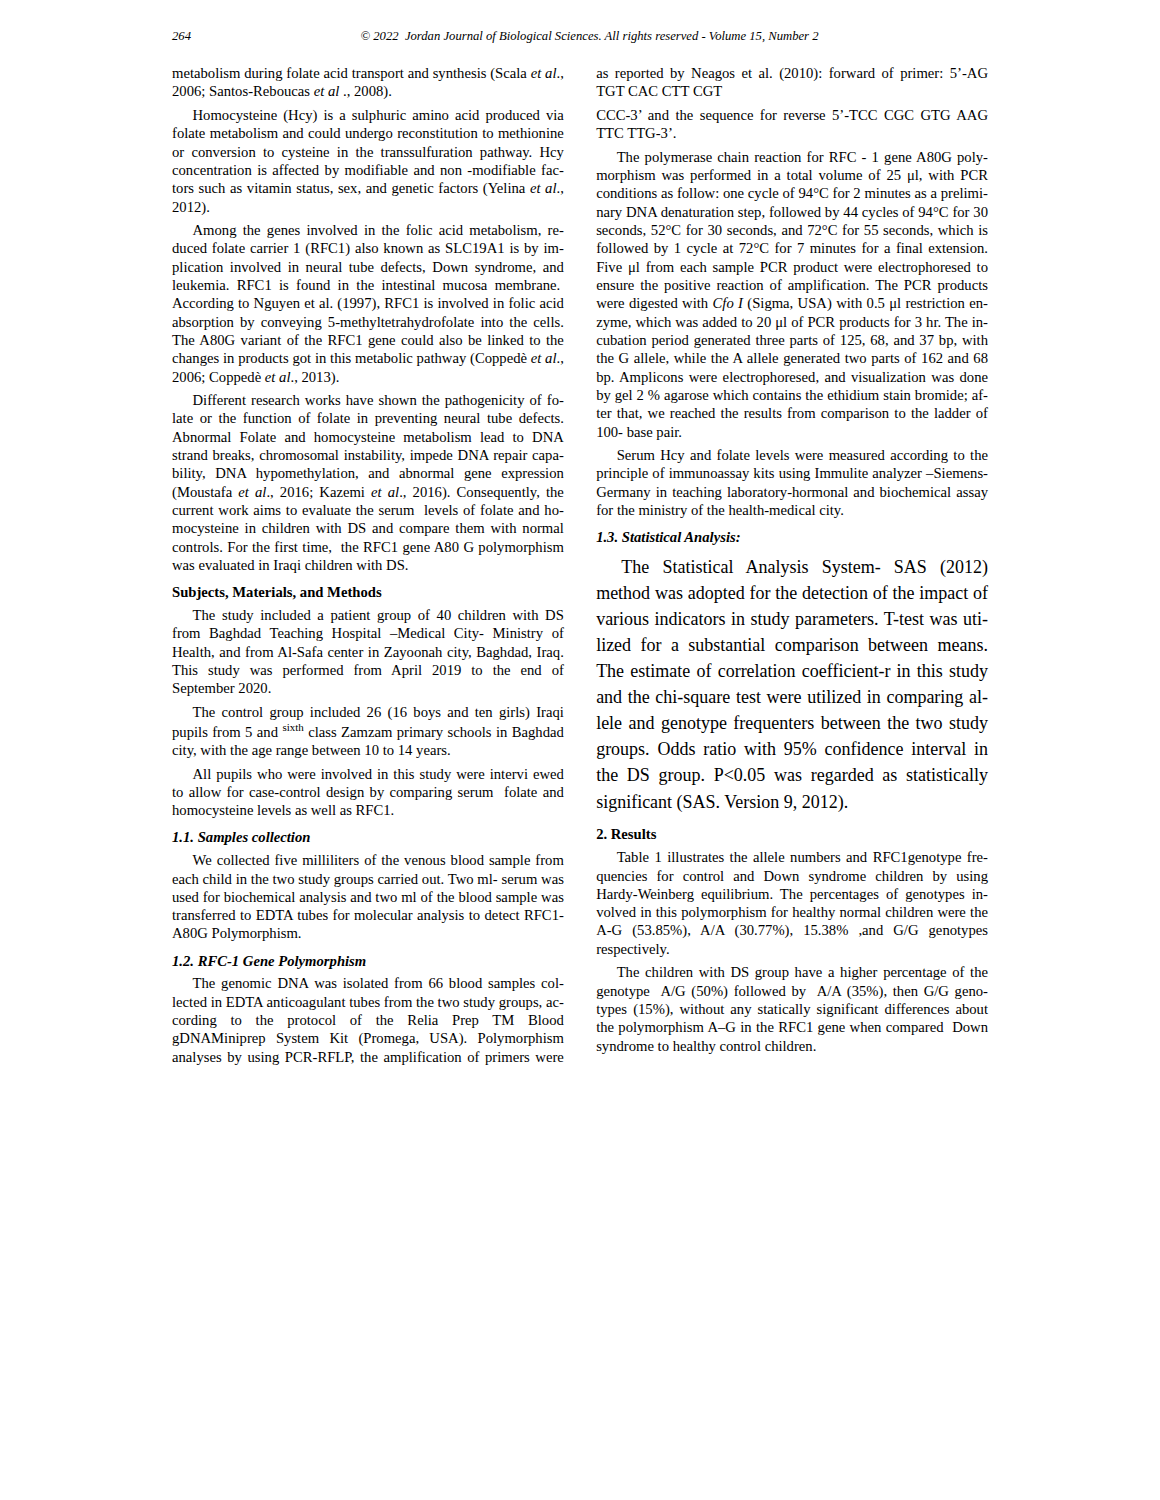264 © 2022 Jordan Journal of Biological Sciences. All rights reserved - Volume 15, Number 2
metabolism during folate acid transport and synthesis (Scala et al., 2006; Santos-Reboucas et al ., 2008).
Homocysteine (Hcy) is a sulphuric amino acid produced via folate metabolism and could undergo reconstitution to methionine or conversion to cysteine in the transsulfuration pathway. Hcy concentration is affected by modifiable and non -modifiable factors such as vitamin status, sex, and genetic factors (Yelina et al., 2012).
Among the genes involved in the folic acid metabolism, reduced folate carrier 1 (RFC1) also known as SLC19A1 is by implication involved in neural tube defects, Down syndrome, and leukemia. RFC1 is found in the intestinal mucosa membrane. According to Nguyen et al. (1997), RFC1 is involved in folic acid absorption by conveying 5-methyltetrahydrofolate into the cells. The A80G variant of the RFC1 gene could also be linked to the changes in products got in this metabolic pathway (Coppedè et al., 2006; Coppedè et al., 2013).
Different research works have shown the pathogenicity of folate or the function of folate in preventing neural tube defects. Abnormal Folate and homocysteine metabolism lead to DNA strand breaks, chromosomal instability, impede DNA repair capability, DNA hypomethylation, and abnormal gene expression (Moustafa et al., 2016; Kazemi et al., 2016). Consequently, the current work aims to evaluate the serum levels of folate and homocysteine in children with DS and compare them with normal controls. For the first time, the RFC1 gene A80 G polymorphism was evaluated in Iraqi children with DS.
Subjects, Materials, and Methods
The study included a patient group of 40 children with DS from Baghdad Teaching Hospital –Medical City- Ministry of Health, and from Al-Safa center in Zayoonah city, Baghdad, Iraq. This study was performed from April 2019 to the end of September 2020.
The control group included 26 (16 boys and ten girls) Iraqi pupils from 5 and sixth class Zamzam primary schools in Baghdad city, with the age range between 10 to 14 years.
All pupils who were involved in this study were intervi ewed to allow for case-control design by comparing serum folate and homocysteine levels as well as RFC1.
1.1. Samples collection
We collected five milliliters of the venous blood sample from each child in the two study groups carried out. Two ml- serum was used for biochemical analysis and two ml of the blood sample was transferred to EDTA tubes for molecular analysis to detect RFC1-A80G Polymorphism.
1.2. RFC-1 Gene Polymorphism
The genomic DNA was isolated from 66 blood samples collected in EDTA anticoagulant tubes from the two study groups, according to the protocol of the Relia Prep TM Blood gDNAMiniprep System Kit (Promega, USA). Polymorphism analyses by using PCR-RFLP, the amplification of primers were as reported by Neagos et al. (2010): forward of primer: 5’-AG TGT CAC CTT CGT
CCC-3’ and the sequence for reverse 5’-TCC CGC GTG AAG TTC TTG-3’.
The polymerase chain reaction for RFC - 1 gene A80G polymorphism was performed in a total volume of 25 μl, with PCR conditions as follow: one cycle of 94°C for 2 minutes as a preliminary DNA denaturation step, followed by 44 cycles of 94°C for 30 seconds, 52°C for 30 seconds, and 72°C for 55 seconds, which is followed by 1 cycle at 72°C for 7 minutes for a final extension. Five μl from each sample PCR product were electrophoresed to ensure the positive reaction of amplification. The PCR products were digested with Cfo I (Sigma, USA) with 0.5 μl restriction enzyme, which was added to 20 μl of PCR products for 3 hr. The incubation period generated three parts of 125, 68, and 37 bp, with the G allele, while the A allele generated two parts of 162 and 68 bp. Amplicons were electrophoresed, and visualization was done by gel 2 % agarose which contains the ethidium stain bromide; after that, we reached the results from comparison to the ladder of 100- base pair.
Serum Hcy and folate levels were measured according to the principle of immunoassay kits using Immulite analyzer –Siemens-Germany in teaching laboratory-hormonal and biochemical assay for the ministry of the health-medical city.
1.3. Statistical Analysis:
The Statistical Analysis System- SAS (2012) method was adopted for the detection of the impact of various indicators in study parameters. T-test was utilized for a substantial comparison between means. The estimate of correlation coefficient-r in this study and the chi-square test were utilized in comparing allele and genotype frequenters between the two study groups. Odds ratio with 95% confidence interval in the DS group. P<0.05 was regarded as statistically significant (SAS. Version 9, 2012).
2. Results
Table 1 illustrates the allele numbers and RFC1genotype frequencies for control and Down syndrome children by using Hardy-Weinberg equilibrium. The percentages of genotypes involved in this polymorphism for healthy normal children were the A-G (53.85%), A/A (30.77%), 15.38% ,and G/G genotypes respectively.
The children with DS group have a higher percentage of the genotype A/G (50%) followed by A/A (35%), then G/G genotypes (15%), without any statically significant differences about the polymorphism A–G in the RFC1 gene when compared Down syndrome to healthy control children.